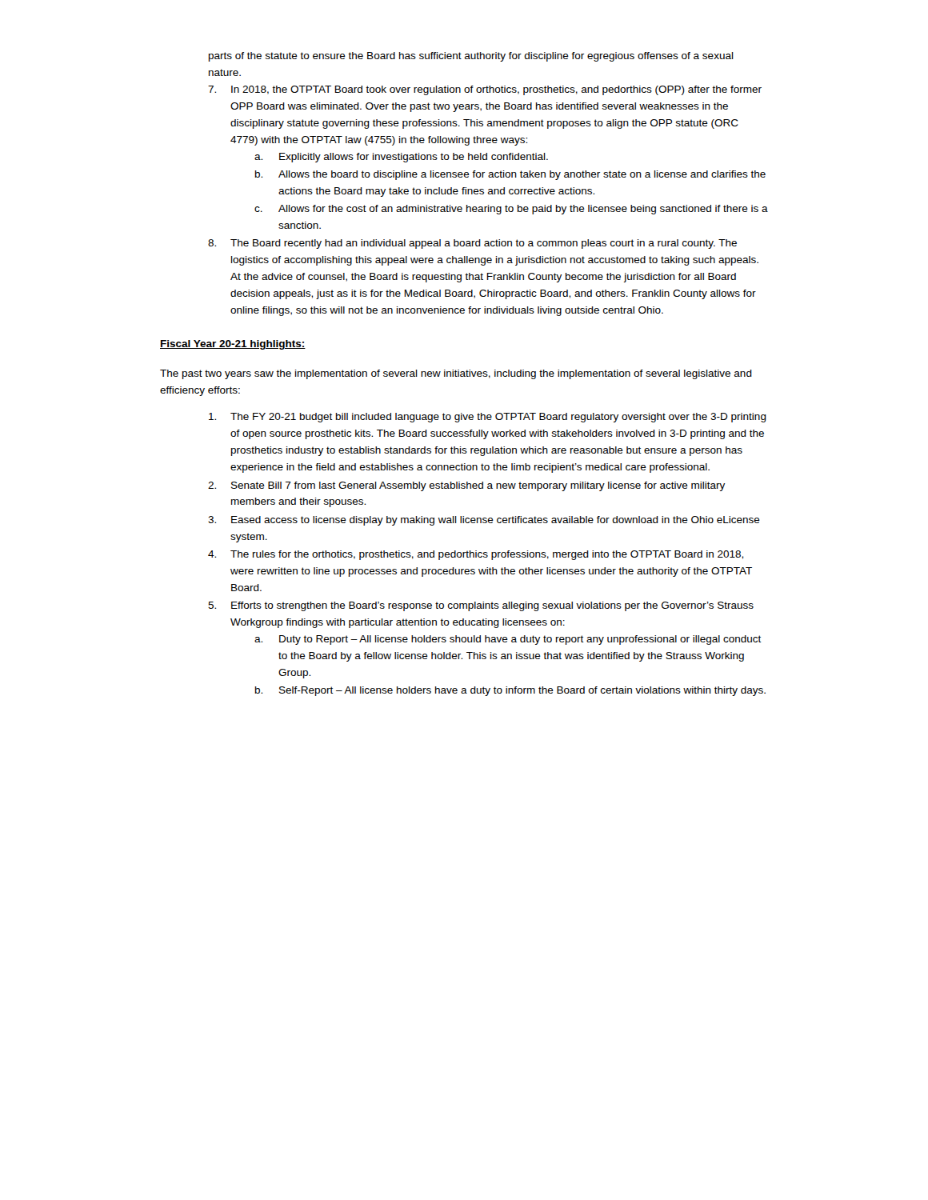parts of the statute to ensure the Board has sufficient authority for discipline for egregious offenses of a sexual nature.
7. In 2018, the OTPTAT Board took over regulation of orthotics, prosthetics, and pedorthics (OPP) after the former OPP Board was eliminated. Over the past two years, the Board has identified several weaknesses in the disciplinary statute governing these professions. This amendment proposes to align the OPP statute (ORC 4779) with the OTPTAT law (4755) in the following three ways:
a. Explicitly allows for investigations to be held confidential.
b. Allows the board to discipline a licensee for action taken by another state on a license and clarifies the actions the Board may take to include fines and corrective actions.
c. Allows for the cost of an administrative hearing to be paid by the licensee being sanctioned if there is a sanction.
8. The Board recently had an individual appeal a board action to a common pleas court in a rural county. The logistics of accomplishing this appeal were a challenge in a jurisdiction not accustomed to taking such appeals. At the advice of counsel, the Board is requesting that Franklin County become the jurisdiction for all Board decision appeals, just as it is for the Medical Board, Chiropractic Board, and others. Franklin County allows for online filings, so this will not be an inconvenience for individuals living outside central Ohio.
Fiscal Year 20-21 highlights:
The past two years saw the implementation of several new initiatives, including the implementation of several legislative and efficiency efforts:
1. The FY 20-21 budget bill included language to give the OTPTAT Board regulatory oversight over the 3-D printing of open source prosthetic kits. The Board successfully worked with stakeholders involved in 3-D printing and the prosthetics industry to establish standards for this regulation which are reasonable but ensure a person has experience in the field and establishes a connection to the limb recipient’s medical care professional.
2. Senate Bill 7 from last General Assembly established a new temporary military license for active military members and their spouses.
3. Eased access to license display by making wall license certificates available for download in the Ohio eLicense system.
4. The rules for the orthotics, prosthetics, and pedorthics professions, merged into the OTPTAT Board in 2018, were rewritten to line up processes and procedures with the other licenses under the authority of the OTPTAT Board.
5. Efforts to strengthen the Board’s response to complaints alleging sexual violations per the Governor’s Strauss Workgroup findings with particular attention to educating licensees on:
a. Duty to Report – All license holders should have a duty to report any unprofessional or illegal conduct to the Board by a fellow license holder. This is an issue that was identified by the Strauss Working Group.
b. Self-Report – All license holders have a duty to inform the Board of certain violations within thirty days.